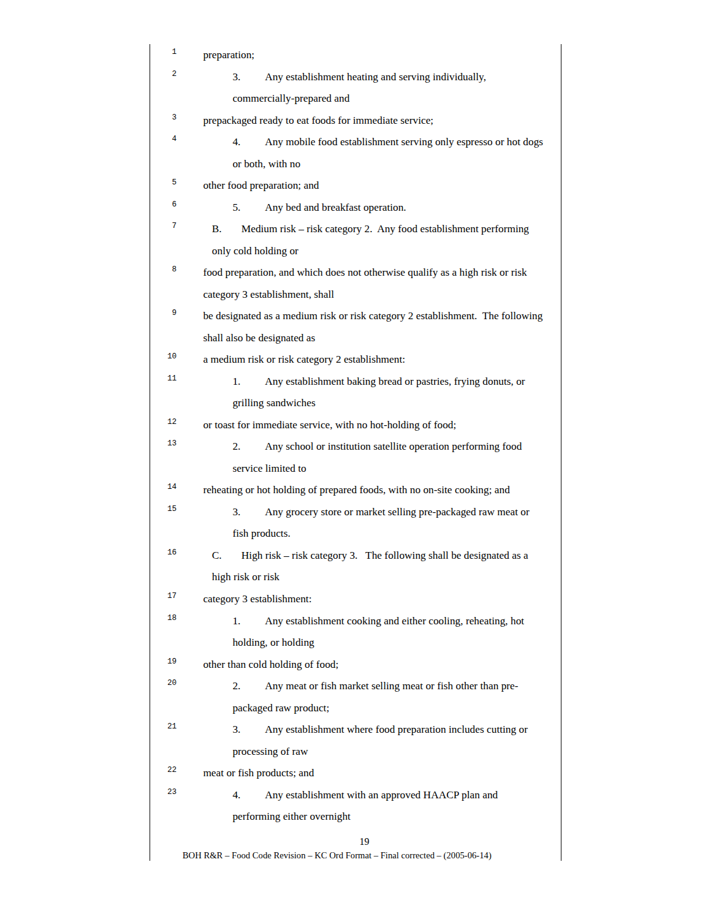preparation;
3. Any establishment heating and serving individually, commercially-prepared and
prepackaged ready to eat foods for immediate service;
4. Any mobile food establishment serving only espresso or hot dogs or both, with no
other food preparation; and
5. Any bed and breakfast operation.
B. Medium risk – risk category 2. Any food establishment performing only cold holding or
food preparation, and which does not otherwise qualify as a high risk or risk category 3 establishment, shall
be designated as a medium risk or risk category 2 establishment. The following shall also be designated as
a medium risk or risk category 2 establishment:
1. Any establishment baking bread or pastries, frying donuts, or grilling sandwiches
or toast for immediate service, with no hot-holding of food;
2. Any school or institution satellite operation performing food service limited to
reheating or hot holding of prepared foods, with no on-site cooking; and
3. Any grocery store or market selling pre-packaged raw meat or fish products.
C. High risk – risk category 3. The following shall be designated as a high risk or risk
category 3 establishment:
1. Any establishment cooking and either cooling, reheating, hot holding, or holding
other than cold holding of food;
2. Any meat or fish market selling meat or fish other than pre-packaged raw product;
3. Any establishment where food preparation includes cutting or processing of raw
meat or fish products; and
4. Any establishment with an approved HAACP plan and performing either overnight
19
BOH R&R – Food Code Revision – KC Ord Format – Final corrected – (2005-06-14)